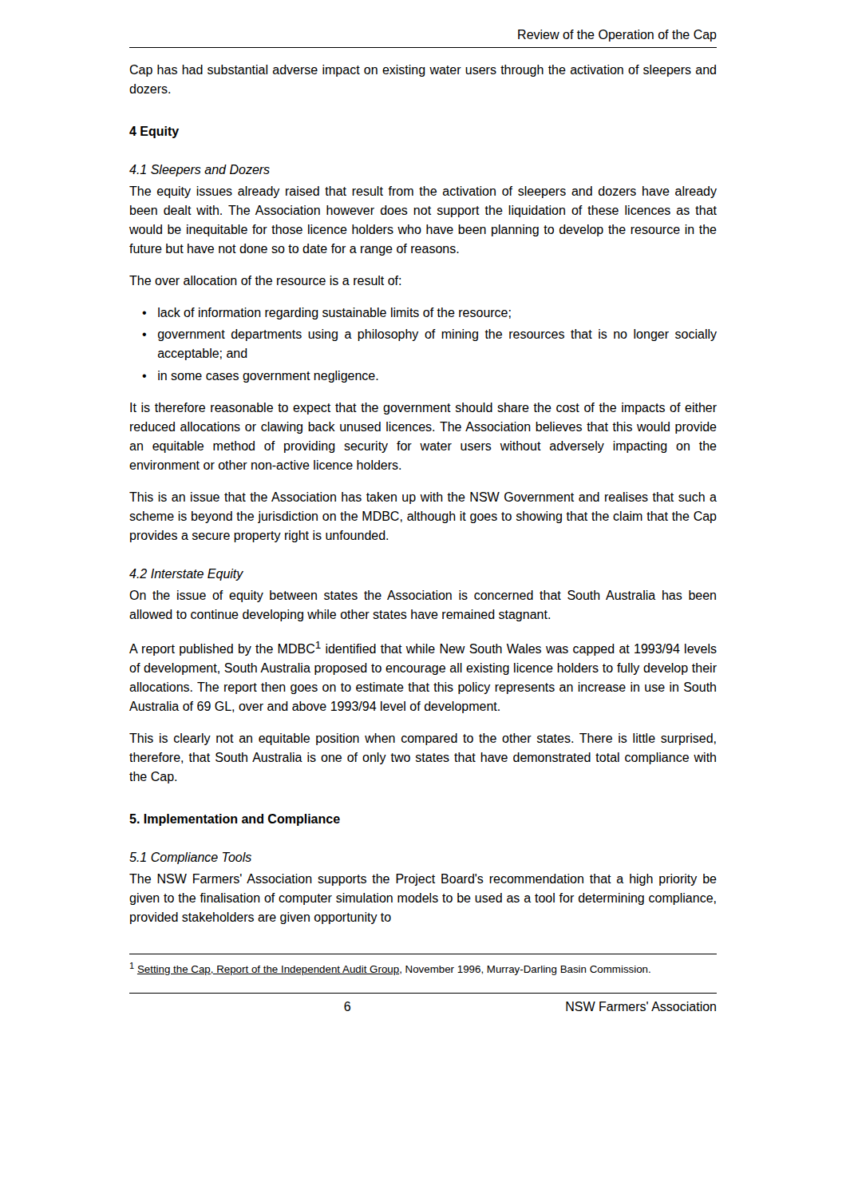Review of the Operation of the Cap
Cap has had substantial adverse impact on existing water users through the activation of sleepers and dozers.
4 Equity
4.1 Sleepers and Dozers
The equity issues already raised that result from the activation of sleepers and dozers have already been dealt with. The Association however does not support the liquidation of these licences as that would be inequitable for those licence holders who have been planning to develop the resource in the future but have not done so to date for a range of reasons.
The over allocation of the resource is a result of:
lack of information regarding sustainable limits of the resource;
government departments using a philosophy of mining the resources that is no longer socially acceptable; and
in some cases government negligence.
It is therefore reasonable to expect that the government should share the cost of the impacts of either reduced allocations or clawing back unused licences. The Association believes that this would provide an equitable method of providing security for water users without adversely impacting on the environment or other non-active licence holders.
This is an issue that the Association has taken up with the NSW Government and realises that such a scheme is beyond the jurisdiction on the MDBC, although it goes to showing that the claim that the Cap provides a secure property right is unfounded.
4.2 Interstate Equity
On the issue of equity between states the Association is concerned that South Australia has been allowed to continue developing while other states have remained stagnant.
A report published by the MDBC1 identified that while New South Wales was capped at 1993/94 levels of development, South Australia proposed to encourage all existing licence holders to fully develop their allocations. The report then goes on to estimate that this policy represents an increase in use in South Australia of 69 GL, over and above 1993/94 level of development.
This is clearly not an equitable position when compared to the other states. There is little surprised, therefore, that South Australia is one of only two states that have demonstrated total compliance with the Cap.
5. Implementation and Compliance
5.1 Compliance Tools
The NSW Farmers' Association supports the Project Board's recommendation that a high priority be given to the finalisation of computer simulation models to be used as a tool for determining compliance, provided stakeholders are given opportunity to
1 Setting the Cap, Report of the Independent Audit Group, November 1996, Murray-Darling Basin Commission.
6 NSW Farmers' Association